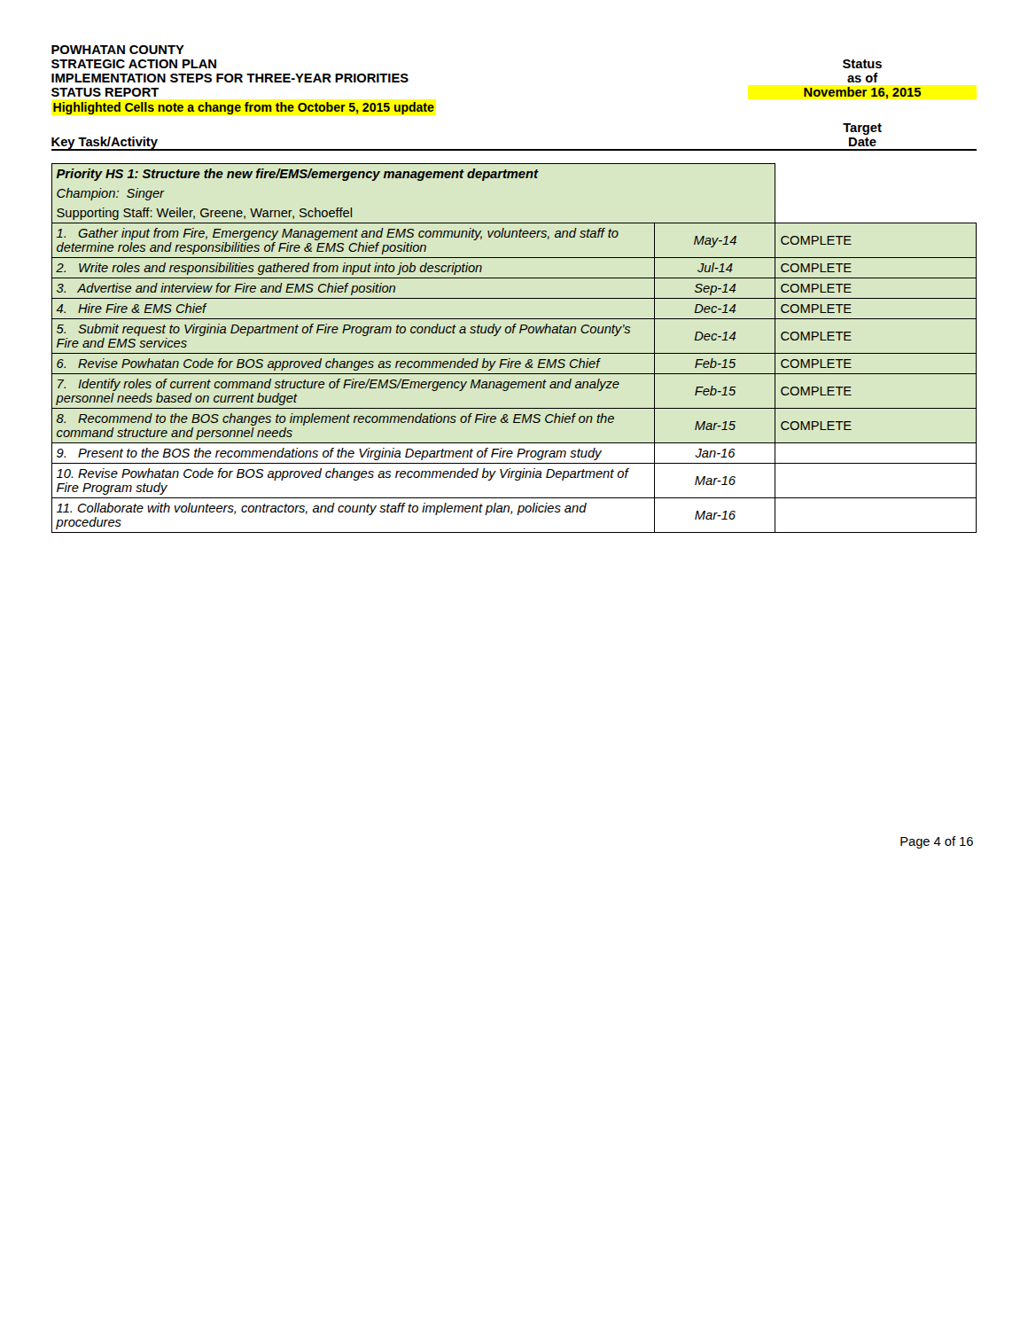| POWHATAN COUNTY | | |
| STRATEGIC ACTION PLAN | | Status |
| IMPLEMENTATION STEPS FOR THREE-YEAR PRIORITIES | | as of |
| STATUS REPORT | | November 16, 2015 |
| Highlighted Cells note a change from the October 5, 2015 update |
| Key Task/Activity | | Target Date |
| Priority HS 1: Structure the new fire/EMS/emergency management department | |
| Champion: Singer | |
| Supporting Staff: Weiler, Greene, Warner, Schoeffel | |
| 1. Gather input from Fire, Emergency Management and EMS community, volunteers, and staff to determine roles and responsibilities of Fire & EMS Chief position | May-14 | COMPLETE |
| 2. Write roles and responsibilities gathered from input into job description | Jul-14 | COMPLETE |
| 3. Advertise and interview for Fire and EMS Chief position | Sep-14 | COMPLETE |
| 4. Hire Fire & EMS Chief | Dec-14 | COMPLETE |
| 5. Submit request to Virginia Department of Fire Program to conduct a study of Powhatan County’s Fire and EMS services | Dec-14 | COMPLETE |
| 6. Revise Powhatan Code for BOS approved changes as recommended by Fire & EMS Chief | Feb-15 | COMPLETE |
| 7. Identify roles of current command structure of Fire/EMS/Emergency Management and analyze personnel needs based on current budget | Feb-15 | COMPLETE |
| 8. Recommend to the BOS changes to implement recommendations of Fire & EMS Chief on the command structure and personnel needs | Mar-15 | COMPLETE |
| 9. Present to the BOS the recommendations of the Virginia Department of Fire Program study | Jan-16 | |
| 10. Revise Powhatan Code for BOS approved changes as recommended by Virginia Department of Fire Program study | Mar-16 | |
| 11. Collaborate with volunteers, contractors, and county staff to implement plan, policies and procedures | Mar-16 | |
Page 4 of 16